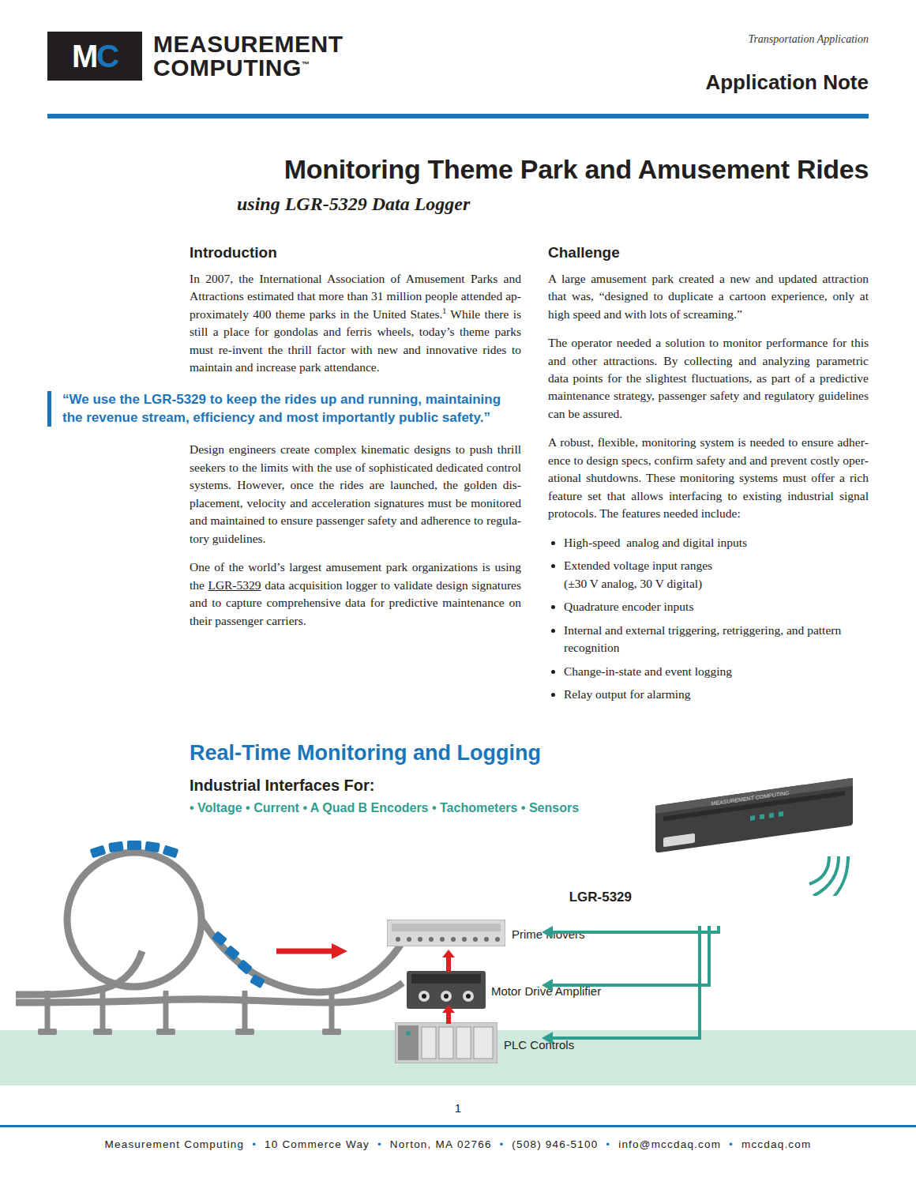MC
MEASUREMENT COMPUTING™
Transportation Application
Application Note
Monitoring Theme Park and Amusement Rides
using LGR-5329 Data Logger
Introduction
In 2007, the International Association of Amusement Parks and Attractions estimated that more than 31 million people attended approximately 400 theme parks in the United States.1 While there is still a place for gondolas and ferris wheels, today’s theme parks must re-invent the thrill factor with new and innovative rides to maintain and increase park attendance.
“We use the LGR-5329 to keep the rides up and running, maintaining the revenue stream, efficiency and most importantly public safety.”
Design engineers create complex kinematic designs to push thrill seekers to the limits with the use of sophis­ticated dedicated control systems. However, once the rides are launched, the golden displacement, velocity and acceleration signatures must be monitored and maintained to ensure passenger safety and adherence to regulatory guidelines.
One of the world’s largest amusement park organizations is using the LGR-5329 data acquisition logger to validate design signatures and to capture comprehensive data for predictive maintenance on their passenger carriers.
Challenge
A large amusement park created a new and updated attraction that was, “designed to duplicate a cartoon experience, only at high speed and with lots of screaming.”
The operator needed a solution to monitor performance for this and other attractions. By collecting and analyzing parametric data points for the slightest fluctuations, as part of a predictive maintenance strategy, passenger safety and regulatory guidelines can be assured.
A robust, flexible, monitoring system is needed to ensure adherence to design specs, confirm safety and and prevent costly operational shutdowns. These monitoring systems must offer a rich feature set that allows interfacing to existing industrial signal protocols. The features needed include:
High-speed analog and digital inputs
Extended voltage input ranges(±30 V analog, 30 V digital)
Quadrature encoder inputs
Internal and external triggering, retriggering, and pattern recognition
Change-in-state and event logging
Relay output for alarming
Real-Time Monitoring and Logging
Industrial Interfaces For:
• Voltage • Current • A Quad B Encoders • Tachometers • Sensors
Prime Movers
Motor Drive Amplifier
PLC Controls
MEASUREMENT COMPUTING
LGR-5329
1
Measurement Computing • 10 Commerce Way • Norton, MA 02766 • (508) 946-5100 • info@mccdaq.com • mccdaq.com